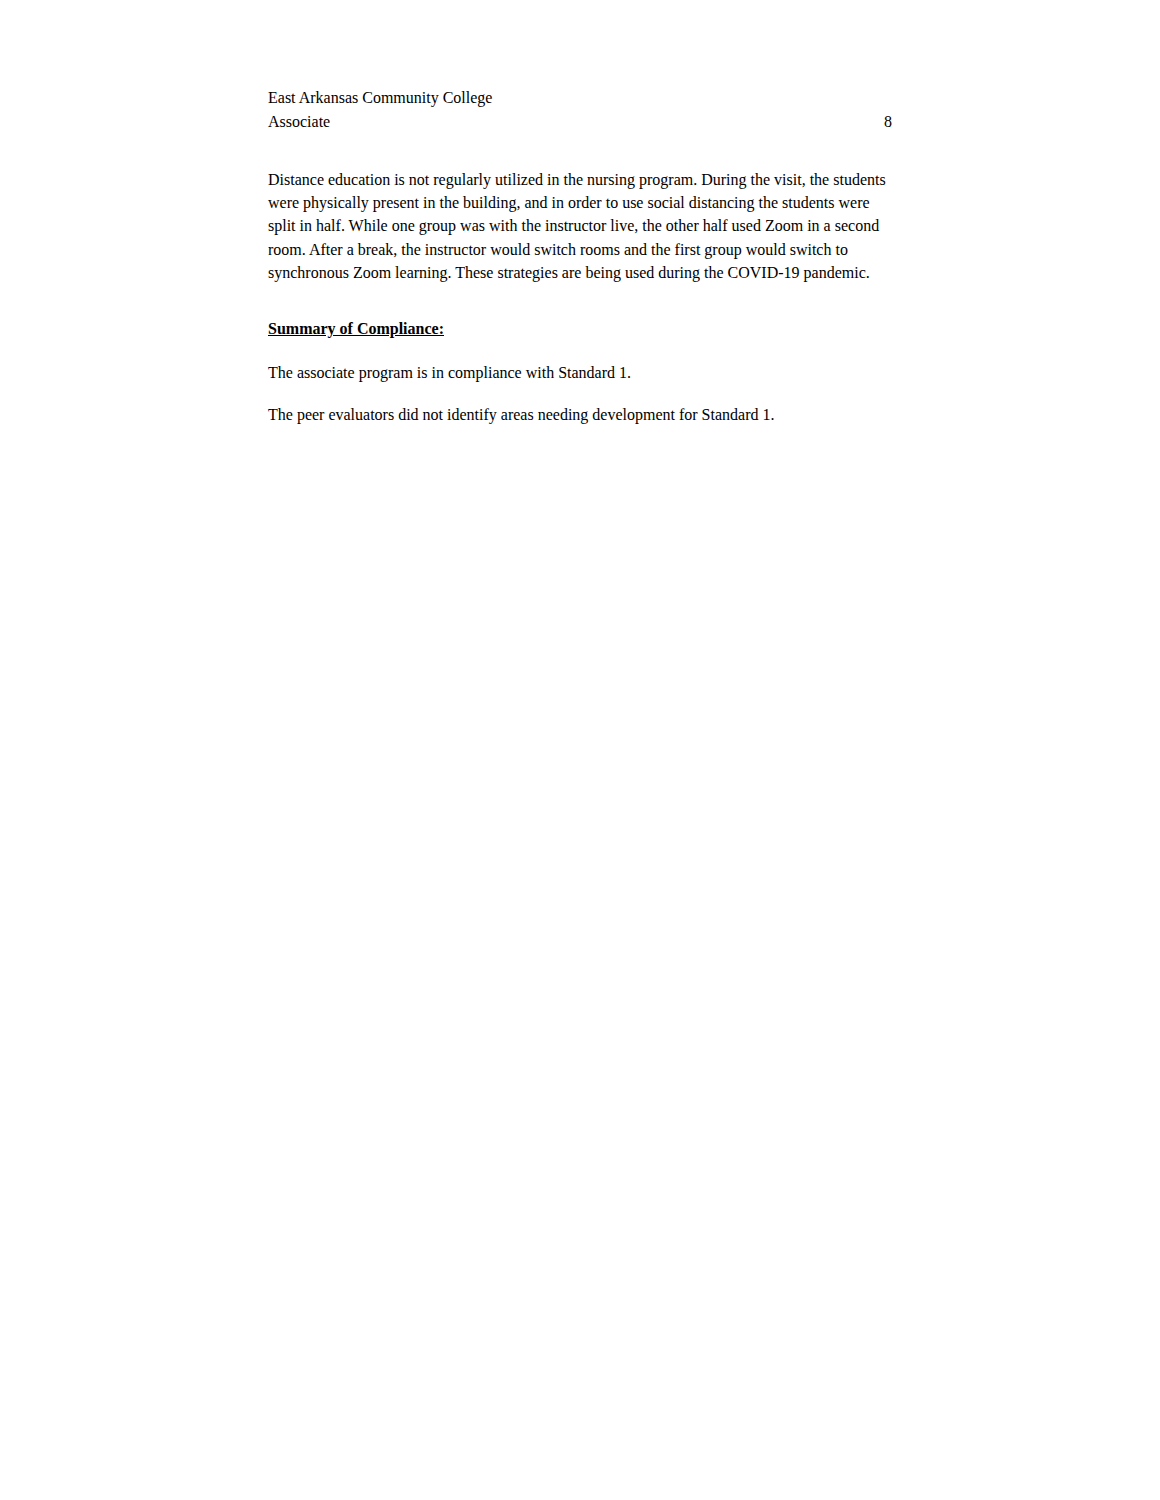East Arkansas Community College
Associate
8
Distance education is not regularly utilized in the nursing program. During the visit, the students were physically present in the building, and in order to use social distancing the students were split in half. While one group was with the instructor live, the other half used Zoom in a second room. After a break, the instructor would switch rooms and the first group would switch to synchronous Zoom learning. These strategies are being used during the COVID-19 pandemic.
Summary of Compliance:
The associate program is in compliance with Standard 1.
The peer evaluators did not identify areas needing development for Standard 1.